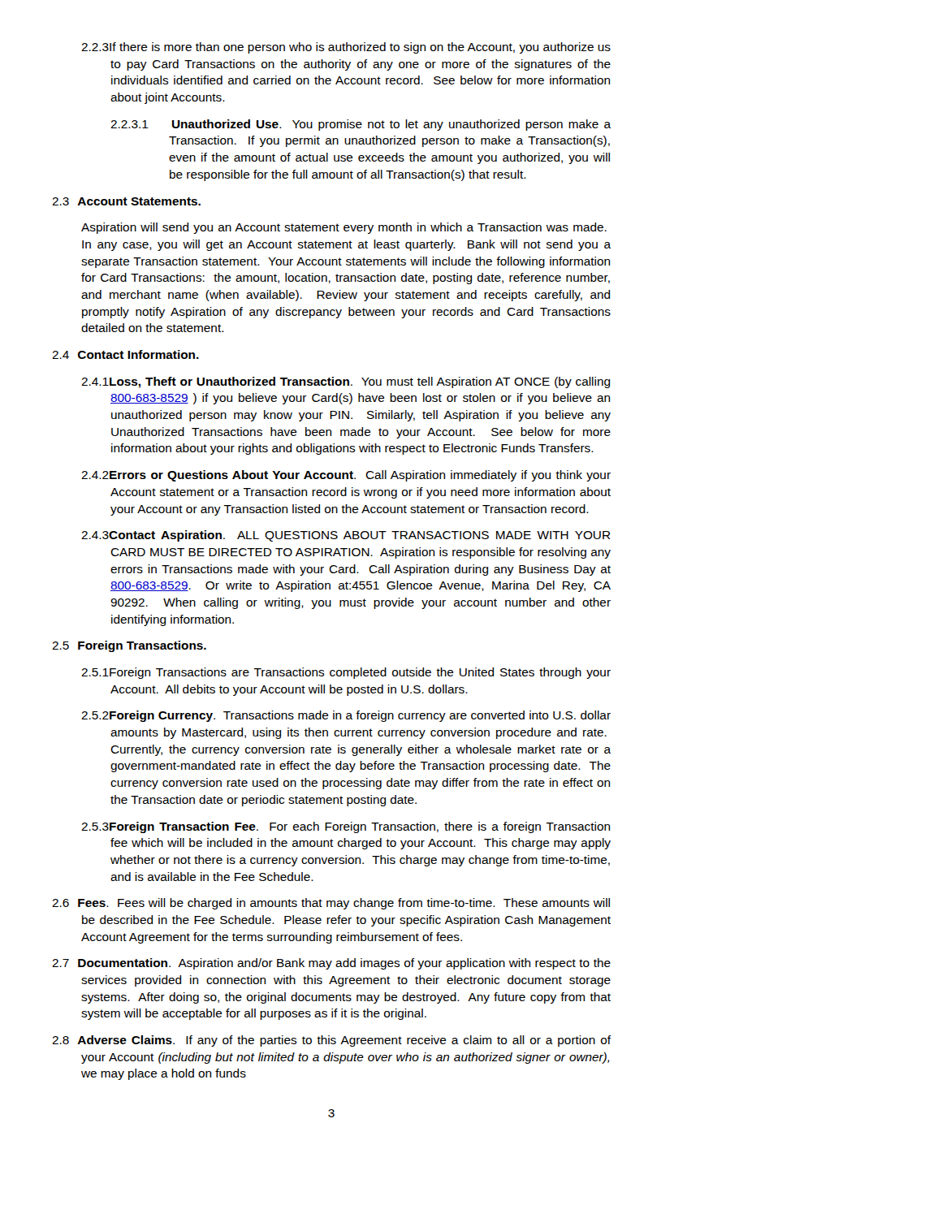2.2.3If there is more than one person who is authorized to sign on the Account, you authorize us to pay Card Transactions on the authority of any one or more of the signatures of the individuals identified and carried on the Account record. See below for more information about joint Accounts.
2.2.3.1 Unauthorized Use. You promise not to let any unauthorized person make a Transaction. If you permit an unauthorized person to make a Transaction(s), even if the amount of actual use exceeds the amount you authorized, you will be responsible for the full amount of all Transaction(s) that result.
2.3 Account Statements.
Aspiration will send you an Account statement every month in which a Transaction was made. In any case, you will get an Account statement at least quarterly. Bank will not send you a separate Transaction statement. Your Account statements will include the following information for Card Transactions: the amount, location, transaction date, posting date, reference number, and merchant name (when available). Review your statement and receipts carefully, and promptly notify Aspiration of any discrepancy between your records and Card Transactions detailed on the statement.
2.4 Contact Information.
2.4.1Loss, Theft or Unauthorized Transaction. You must tell Aspiration AT ONCE (by calling 800-683-8529 ) if you believe your Card(s) have been lost or stolen or if you believe an unauthorized person may know your PIN. Similarly, tell Aspiration if you believe any Unauthorized Transactions have been made to your Account. See below for more information about your rights and obligations with respect to Electronic Funds Transfers.
2.4.2Errors or Questions About Your Account. Call Aspiration immediately if you think your Account statement or a Transaction record is wrong or if you need more information about your Account or any Transaction listed on the Account statement or Transaction record.
2.4.3Contact Aspiration. ALL QUESTIONS ABOUT TRANSACTIONS MADE WITH YOUR CARD MUST BE DIRECTED TO ASPIRATION. Aspiration is responsible for resolving any errors in Transactions made with your Card. Call Aspiration during any Business Day at 800-683-8529. Or write to Aspiration at:4551 Glencoe Avenue, Marina Del Rey, CA 90292. When calling or writing, you must provide your account number and other identifying information.
2.5 Foreign Transactions.
2.5.1Foreign Transactions are Transactions completed outside the United States through your Account. All debits to your Account will be posted in U.S. dollars.
2.5.2Foreign Currency. Transactions made in a foreign currency are converted into U.S. dollar amounts by Mastercard, using its then current currency conversion procedure and rate. Currently, the currency conversion rate is generally either a wholesale market rate or a government-mandated rate in effect the day before the Transaction processing date. The currency conversion rate used on the processing date may differ from the rate in effect on the Transaction date or periodic statement posting date.
2.5.3Foreign Transaction Fee. For each Foreign Transaction, there is a foreign Transaction fee which will be included in the amount charged to your Account. This charge may apply whether or not there is a currency conversion. This charge may change from time-to-time, and is available in the Fee Schedule.
2.6 Fees. Fees will be charged in amounts that may change from time-to-time. These amounts will be described in the Fee Schedule. Please refer to your specific Aspiration Cash Management Account Agreement for the terms surrounding reimbursement of fees.
2.7 Documentation. Aspiration and/or Bank may add images of your application with respect to the services provided in connection with this Agreement to their electronic document storage systems. After doing so, the original documents may be destroyed. Any future copy from that system will be acceptable for all purposes as if it is the original.
2.8 Adverse Claims. If any of the parties to this Agreement receive a claim to all or a portion of your Account (including but not limited to a dispute over who is an authorized signer or owner), we may place a hold on funds
3